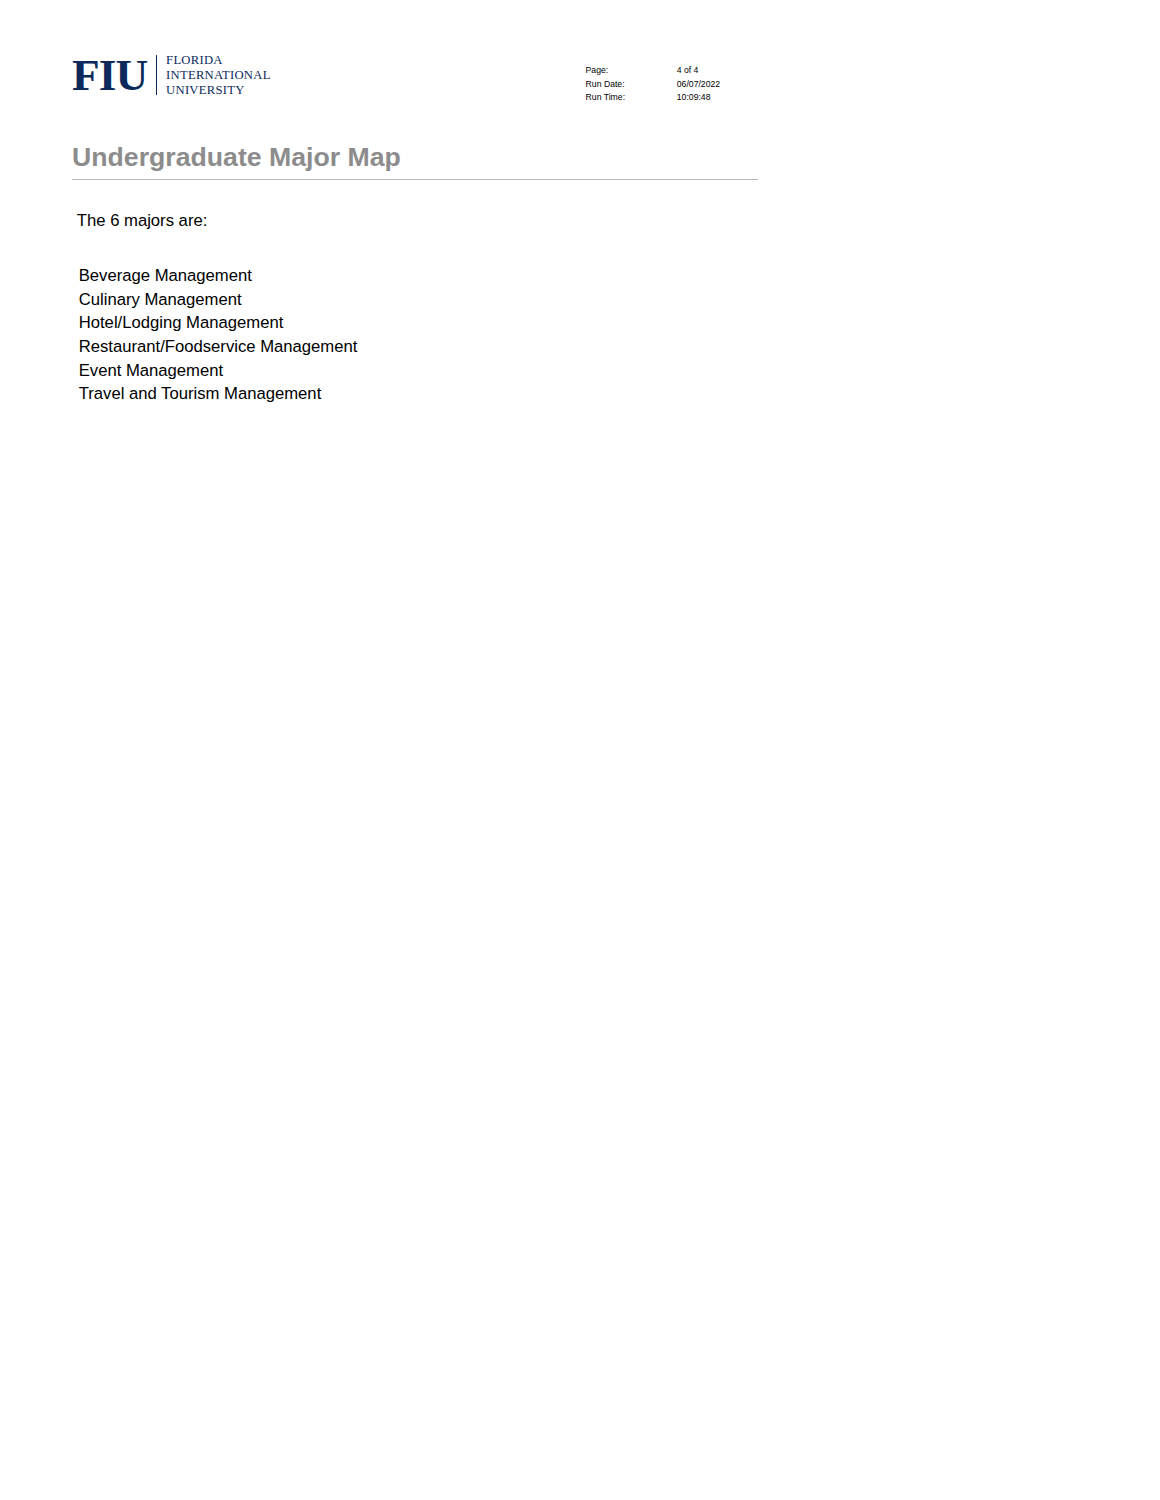FIU Florida
International
University
| Page: | 4 of 4 |
| Run Date: | 06/07/2022 |
| Run Time: | 10:09:48 |
Undergraduate Major Map
The 6 majors are:
Beverage Management
Culinary Management
Hotel/Lodging Management
Restaurant/Foodservice Management
Event Management
Travel and Tourism Management